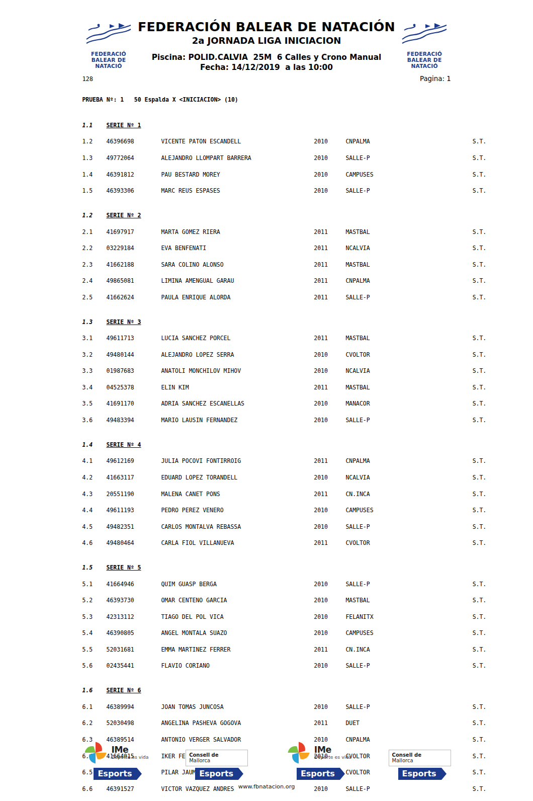FEDERACIÓ
BALEAR DE
NATACIÓ
FEDERACIÓ
BALEAR DE
NATACIÓ
FEDERACIÓN BALEAR DE NATACIÓN
2a JORNADA LIGA INICIACION
Piscina: POLID.CALVIA 25M 6 Calles y Crono Manual
Fecha: 14/12/2019 a las 10:00
128
Pagina: 1
PRUEBA Nº: 1 50 Espalda X <INICIACION> (10)
1.1 SERIE Nº 1
1.246396698 VICENTE PATON ESCANDELL 2010 CNPALMA S.T.
1.349772064 ALEJANDRO LLOMPART BARRERA 2010 SALLE-P S.T.
1.446391812 PAU BESTARD MOREY 2010 CAMPUSES S.T.
1.546393306 MARC REUS ESPASES 2010 SALLE-P S.T.
1.2 SERIE Nº 2
2.141697917 MARTA GOMEZ RIERA 2011 MASTBAL S.T.
2.203229184 EVA BENFENATI 2011 NCALVIA S.T.
2.341662188 SARA COLINO ALONSO 2011 MASTBAL S.T.
2.449865081 LIMINA AMENGUAL GARAU 2011 CNPALMA S.T.
2.541662624 PAULA ENRIQUE ALORDA 2011 SALLE-P S.T.
1.3 SERIE Nº 3
3.149611713 LUCIA SANCHEZ PORCEL 2011 MASTBAL S.T.
3.249480144 ALEJANDRO LOPEZ SERRA 2010 CVOLTOR S.T.
3.301987683 ANATOLI MONCHILOV MIHOV 2010 NCALVIA S.T.
3.404525378 ELIN KIM 2011 MASTBAL S.T.
3.541691170 ADRIA SANCHEZ ESCANELLAS 2010 MANACOR S.T.
3.649483394 MARIO LAUSIN FERNANDEZ 2010 SALLE-P S.T.
1.4 SERIE Nº 4
4.149612169 JULIA POCOVI FONTIRROIG 2011 CNPALMA S.T.
4.241663117 EDUARD LOPEZ TORANDELL 2010 NCALVIA S.T.
4.320551190 MALENA CANET PONS 2011 CN.INCA S.T.
4.449611193 PEDRO PEREZ VENERO 2010 CAMPUSES S.T.
4.549482351 CARLOS MONTALVA REBASSA 2010 SALLE-P S.T.
4.649480464 CARLA FIOL VILLANUEVA 2011 CVOLTOR S.T.
1.5 SERIE Nº 5
5.141664946 QUIM GUASP BERGA 2010 SALLE-P S.T.
5.246393730 OMAR CENTENO GARCIA 2010 MASTBAL S.T.
5.342313112 TIAGO DEL POL VICA 2010 FELANITX S.T.
5.446390805 ANGEL MONTALA SUAZO 2010 CAMPUSES S.T.
5.552031681 EMMA MARTINEZ FERRER 2011 CN.INCA S.T.
5.602435441 FLAVIO CORIANO 2010 SALLE-P S.T.
1.6 SERIE Nº 6
6.146389994 JOAN TOMAS JUNCOSA 2010 SALLE-P S.T.
6.252030498 ANGELINA PASHEVA GOGOVA 2011 DUET S.T.
6.346389514 ANTONIO VERGER SALVADOR 2010 CNPALMA S.T.
6.441664015 IKER FERNANDEZ ROZALEN 2010 CVOLTOR S.T.
6.549613856 PILAR JAUME MORAN 2011 CVOLTOR S.T.
6.646391527 VICTOR VAZQUEZ ANDRES 2010 SALLE-P S.T.
IMe
Deporte es vida
Esports
Consell de
Mallorca
Esports
IMe
Deporte es vida
Esports
Consell de
Mallorca
Esports
www.fbnatacion.org